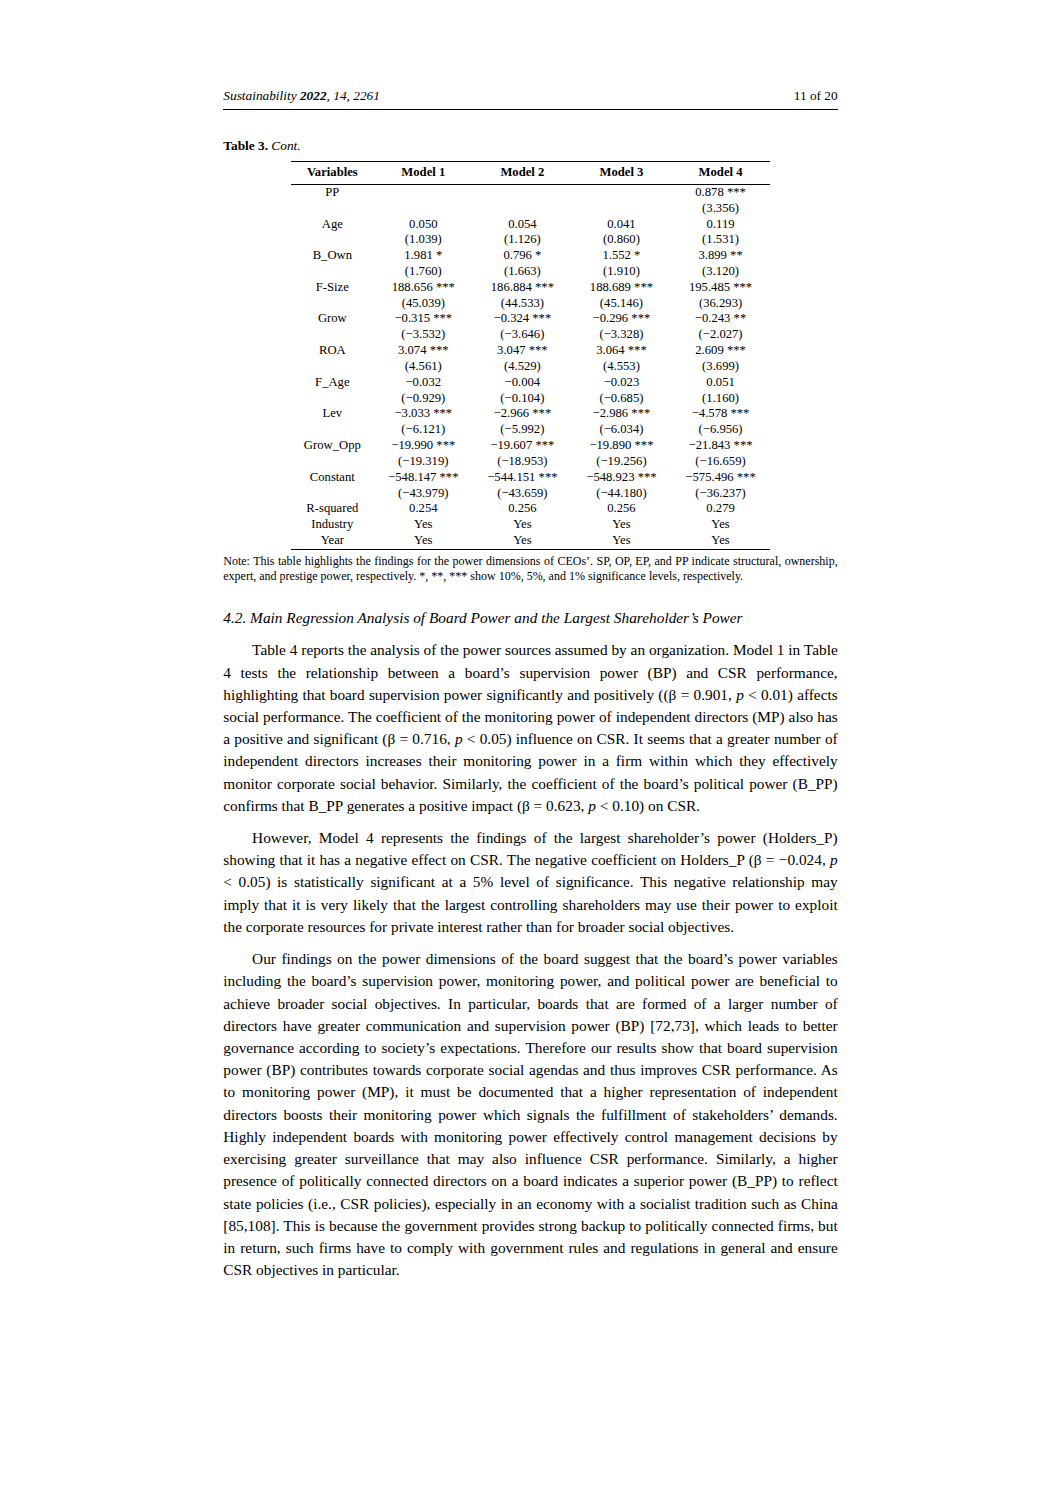Sustainability 2022, 14, 2261
11 of 20
Table 3. Cont.
| Variables | Model 1 | Model 2 | Model 3 | Model 4 |
| --- | --- | --- | --- | --- |
| PP | | | | 0.878 *** |
| | | | | (3.356) |
| Age | 0.050 | 0.054 | 0.041 | 0.119 |
| | (1.039) | (1.126) | (0.860) | (1.531) |
| B_Own | 1.981 * | 0.796 * | 1.552 * | 3.899 ** |
| | (1.760) | (1.663) | (1.910) | (3.120) |
| F-Size | 188.656 *** | 186.884 *** | 188.689 *** | 195.485 *** |
| | (45.039) | (44.533) | (45.146) | (36.293) |
| Grow | −0.315 *** | −0.324 *** | −0.296 *** | −0.243 ** |
| | (−3.532) | (−3.646) | (−3.328) | (−2.027) |
| ROA | 3.074 *** | 3.047 *** | 3.064 *** | 2.609 *** |
| | (4.561) | (4.529) | (4.553) | (3.699) |
| F_Age | −0.032 | −0.004 | −0.023 | 0.051 |
| | (−0.929) | (−0.104) | (−0.685) | (1.160) |
| Lev | −3.033 *** | −2.966 *** | −2.986 *** | −4.578 *** |
| | (−6.121) | (−5.992) | (−6.034) | (−6.956) |
| Grow_Opp | −19.990 *** | −19.607 *** | −19.890 *** | −21.843 *** |
| | (−19.319) | (−18.953) | (−19.256) | (−16.659) |
| Constant | −548.147 *** | −544.151 *** | −548.923 *** | −575.496 *** |
| | (−43.979) | (−43.659) | (−44.180) | (−36.237) |
| R-squared | 0.254 | 0.256 | 0.256 | 0.279 |
| Industry | Yes | Yes | Yes | Yes |
| Year | Yes | Yes | Yes | Yes |
Note: This table highlights the findings for the power dimensions of CEOs’. SP, OP, EP, and PP indicate structural, ownership, expert, and prestige power, respectively. *, **, *** show 10%, 5%, and 1% significance levels, respectively.
4.2. Main Regression Analysis of Board Power and the Largest Shareholder’s Power
Table 4 reports the analysis of the power sources assumed by an organization. Model 1 in Table 4 tests the relationship between a board’s supervision power (BP) and CSR performance, highlighting that board supervision power significantly and positively ((β = 0.901, p < 0.01) affects social performance. The coefficient of the monitoring power of independent directors (MP) also has a positive and significant (β = 0.716, p < 0.05) influence on CSR. It seems that a greater number of independent directors increases their monitoring power in a firm within which they effectively monitor corporate social behavior. Similarly, the coefficient of the board’s political power (B_PP) confirms that B_PP generates a positive impact (β = 0.623, p < 0.10) on CSR.
However, Model 4 represents the findings of the largest shareholder’s power (Holders_P) showing that it has a negative effect on CSR. The negative coefficient on Holders_P (β = −0.024, p < 0.05) is statistically significant at a 5% level of significance. This negative relationship may imply that it is very likely that the largest controlling shareholders may use their power to exploit the corporate resources for private interest rather than for broader social objectives.
Our findings on the power dimensions of the board suggest that the board’s power variables including the board’s supervision power, monitoring power, and political power are beneficial to achieve broader social objectives. In particular, boards that are formed of a larger number of directors have greater communication and supervision power (BP) [72,73], which leads to better governance according to society’s expectations. Therefore our results show that board supervision power (BP) contributes towards corporate social agendas and thus improves CSR performance. As to monitoring power (MP), it must be documented that a higher representation of independent directors boosts their monitoring power which signals the fulfillment of stakeholders’ demands. Highly independent boards with monitoring power effectively control management decisions by exercising greater surveillance that may also influence CSR performance. Similarly, a higher presence of politically connected directors on a board indicates a superior power (B_PP) to reflect state policies (i.e., CSR policies), especially in an economy with a socialist tradition such as China [85,108]. This is because the government provides strong backup to politically connected firms, but in return, such firms have to comply with government rules and regulations in general and ensure CSR objectives in particular.